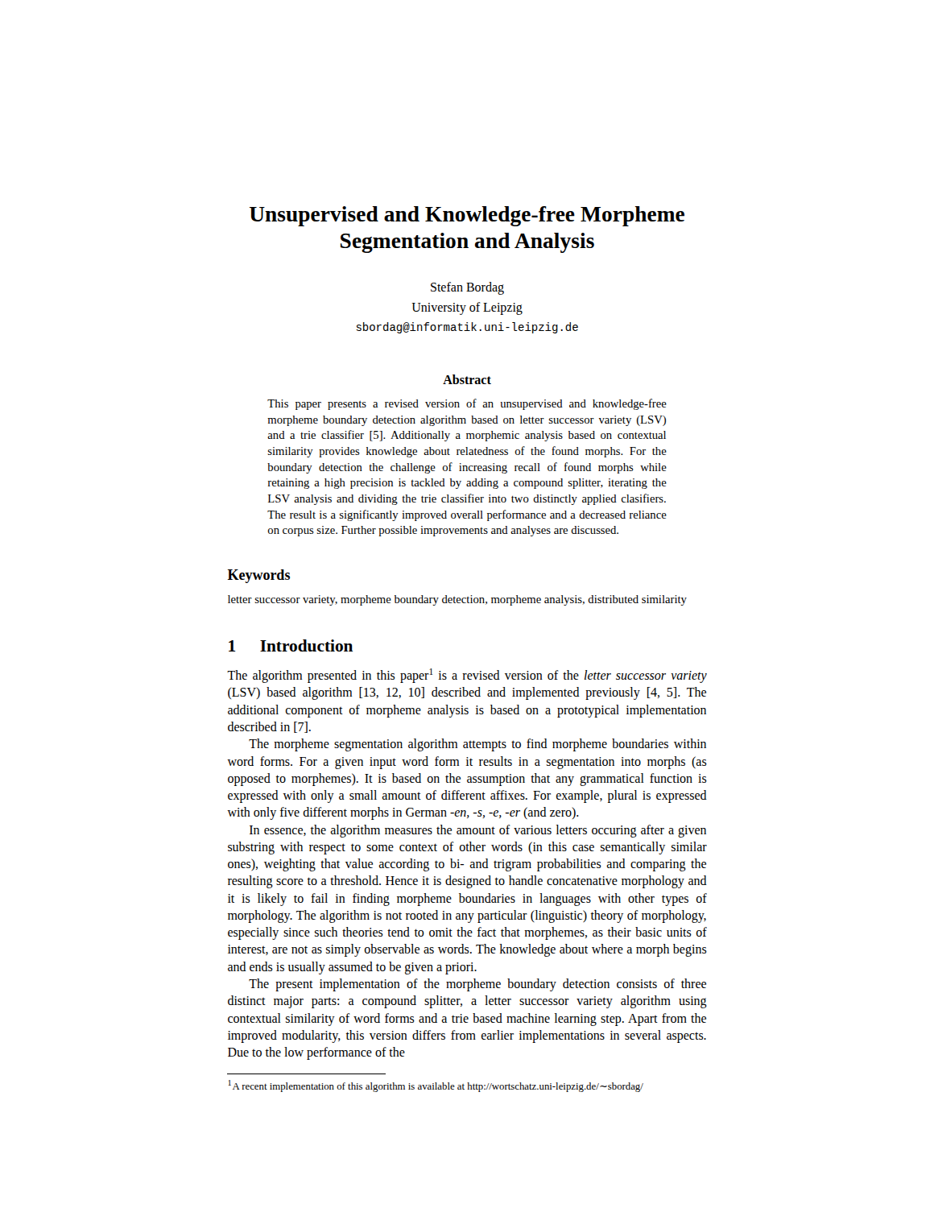Unsupervised and Knowledge-free Morpheme
Segmentation and Analysis
Stefan Bordag
University of Leipzig
sbordag@informatik.uni-leipzig.de
Abstract
This paper presents a revised version of an unsupervised and knowledge-free morpheme boundary detection algorithm based on letter successor variety (LSV) and a trie classifier [5]. Additionally a morphemic analysis based on contextual similarity provides knowledge about relatedness of the found morphs. For the boundary detection the challenge of increasing recall of found morphs while retaining a high precision is tackled by adding a compound splitter, iterating the LSV analysis and dividing the trie classifier into two distinctly applied clasifiers. The result is a significantly improved overall performance and a decreased reliance on corpus size. Further possible improvements and analyses are discussed.
Keywords
letter successor variety, morpheme boundary detection, morpheme analysis, distributed similarity
1 Introduction
The algorithm presented in this paper1 is a revised version of the letter successor variety (LSV) based algorithm [13, 12, 10] described and implemented previously [4, 5]. The additional component of morpheme analysis is based on a prototypical implementation described in [7].
The morpheme segmentation algorithm attempts to find morpheme boundaries within word forms. For a given input word form it results in a segmentation into morphs (as opposed to morphemes). It is based on the assumption that any grammatical function is expressed with only a small amount of different affixes. For example, plural is expressed with only five different morphs in German -en, -s, -e, -er (and zero).
In essence, the algorithm measures the amount of various letters occuring after a given substring with respect to some context of other words (in this case semantically similar ones), weighting that value according to bi- and trigram probabilities and comparing the resulting score to a threshold. Hence it is designed to handle concatenative morphology and it is likely to fail in finding morpheme boundaries in languages with other types of morphology. The algorithm is not rooted in any particular (linguistic) theory of morphology, especially since such theories tend to omit the fact that morphemes, as their basic units of interest, are not as simply observable as words. The knowledge about where a morph begins and ends is usually assumed to be given a priori.
The present implementation of the morpheme boundary detection consists of three distinct major parts: a compound splitter, a letter successor variety algorithm using contextual similarity of word forms and a trie based machine learning step. Apart from the improved modularity, this version differs from earlier implementations in several aspects. Due to the low performance of the
1 A recent implementation of this algorithm is available at http://wortschatz.uni-leipzig.de/∼sbordag/